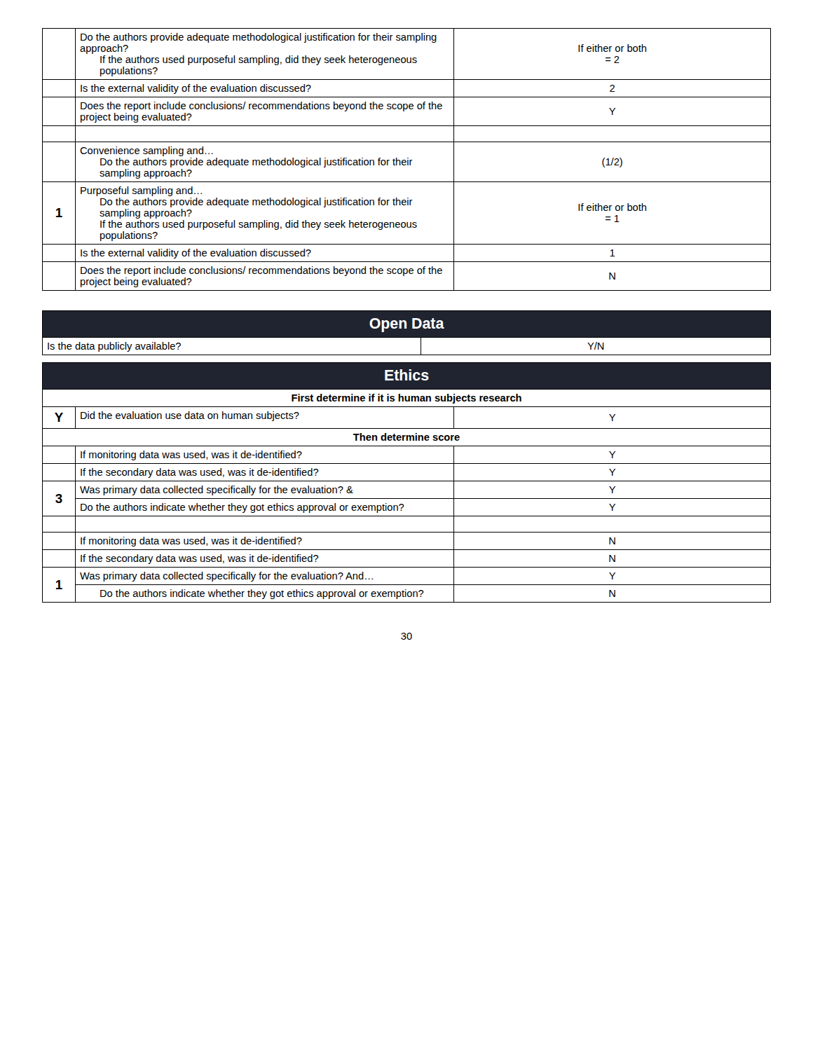| | Do the authors provide adequate methodological justification for their sampling approach? If the authors used purposeful sampling, did they seek heterogeneous populations? | If either or both = 2 |
| | Is the external validity of the evaluation discussed? | 2 |
| | Does the report include conclusions/ recommendations beyond the scope of the project being evaluated? | Y |
| | Convenience sampling and… Do the authors provide adequate methodological justification for their sampling approach? | (1/2) |
| 1 | Purposeful sampling and… Do the authors provide adequate methodological justification for their sampling approach? If the authors used purposeful sampling, did they seek heterogeneous populations? | If either or both = 1 |
| | Is the external validity of the evaluation discussed? | 1 |
| | Does the report include conclusions/ recommendations beyond the scope of the project being evaluated? | N |
| Open Data |
| Is the data publicly available? | Y/N |
| Ethics |
| First determine if it is human subjects research |
| Y | Did the evaluation use data on human subjects? | Y |
| Then determine score |
| | If monitoring data was used, was it de-identified? | Y |
| | If the secondary data was used, was it de-identified? | Y |
| 3 | Was primary data collected specifically for the evaluation? & | Y |
| Do the authors indicate whether they got ethics approval or exemption? | Y |
| | If monitoring data was used, was it de-identified? | N |
| | If the secondary data was used, was it de-identified? | N |
| 1 | Was primary data collected specifically for the evaluation? And… | Y |
| Do the authors indicate whether they got ethics approval or exemption? | N |
30